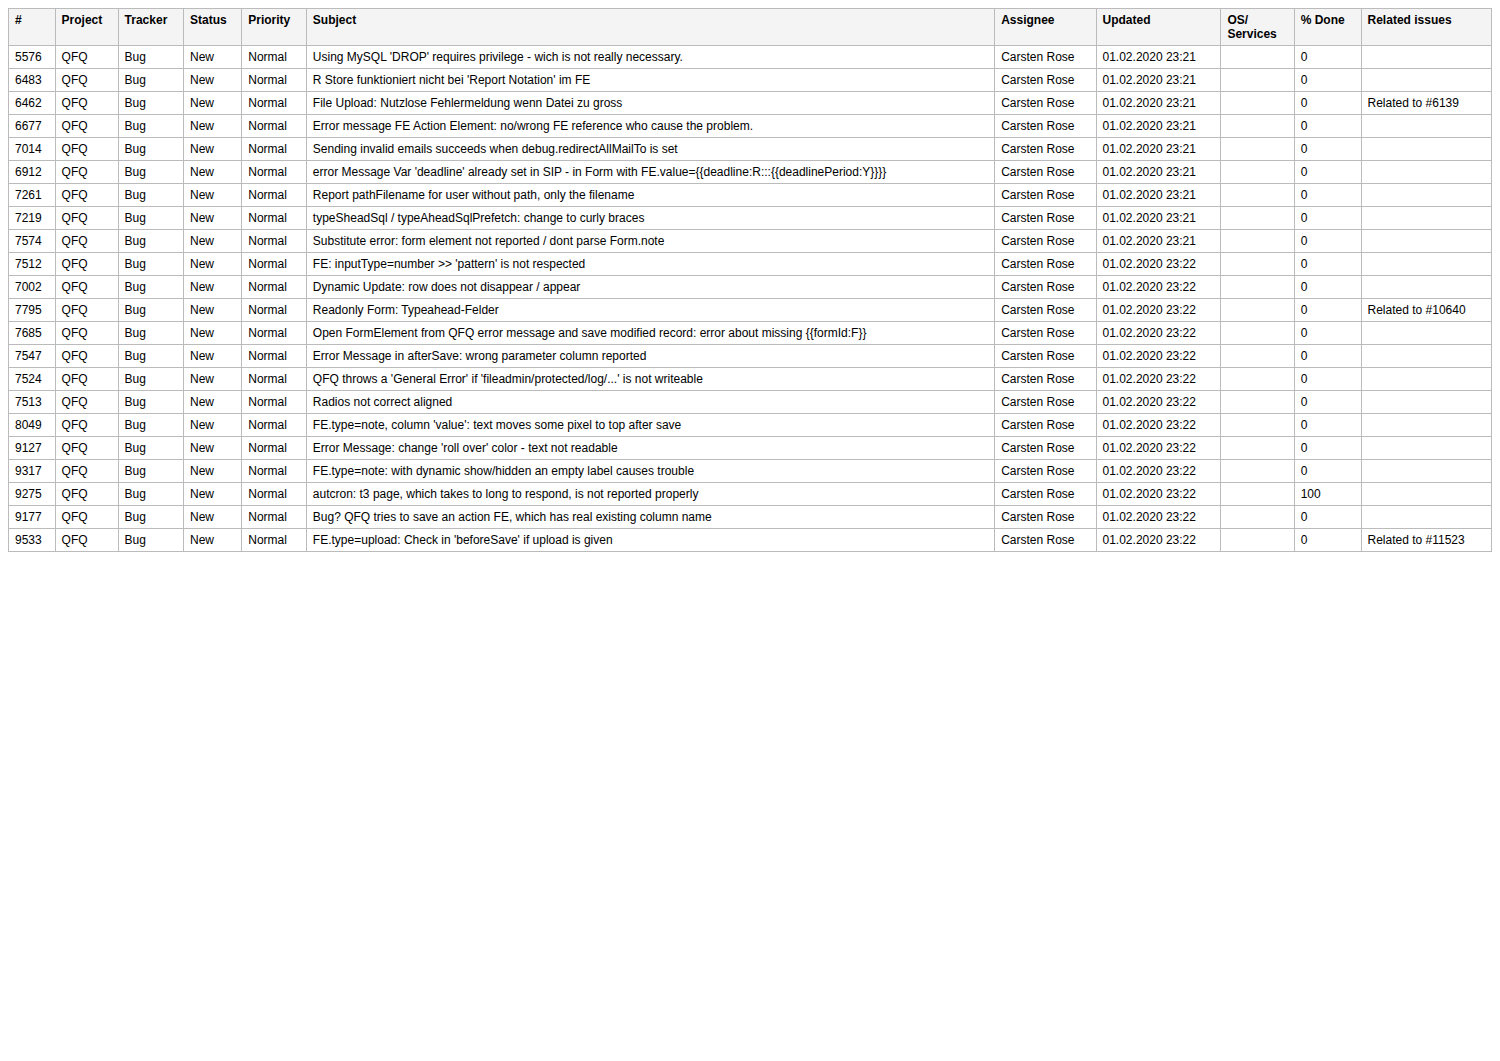| # | Project | Tracker | Status | Priority | Subject | Assignee | Updated | OS/ Services | % Done | Related issues |
| --- | --- | --- | --- | --- | --- | --- | --- | --- | --- | --- |
| 5576 | QFQ | Bug | New | Normal | Using MySQL 'DROP' requires privilege - wich is not really necessary. | Carsten Rose | 01.02.2020 23:21 | | 0 | |
| 6483 | QFQ | Bug | New | Normal | R Store funktioniert nicht bei 'Report Notation' im FE | Carsten Rose | 01.02.2020 23:21 | | 0 | |
| 6462 | QFQ | Bug | New | Normal | File Upload: Nutzlose Fehlermeldung wenn Datei zu gross | Carsten Rose | 01.02.2020 23:21 | | 0 | Related to #6139 |
| 6677 | QFQ | Bug | New | Normal | Error message FE Action Element: no/wrong FE reference who cause the problem. | Carsten Rose | 01.02.2020 23:21 | | 0 | |
| 7014 | QFQ | Bug | New | Normal | Sending invalid emails succeeds when debug.redirectAllMailTo is set | Carsten Rose | 01.02.2020 23:21 | | 0 | |
| 6912 | QFQ | Bug | New | Normal | error Message Var 'deadline' already set in SIP - in Form with FE.value={{deadline:R:::{{deadlinePeriod:Y}}}} | Carsten Rose | 01.02.2020 23:21 | | 0 | |
| 7261 | QFQ | Bug | New | Normal | Report pathFilename for user without path, only the filename | Carsten Rose | 01.02.2020 23:21 | | 0 | |
| 7219 | QFQ | Bug | New | Normal | typeSheadSql / typeAheadSqlPrefetch: change to curly braces | Carsten Rose | 01.02.2020 23:21 | | 0 | |
| 7574 | QFQ | Bug | New | Normal | Substitute error: form element not reported / dont parse Form.note | Carsten Rose | 01.02.2020 23:21 | | 0 | |
| 7512 | QFQ | Bug | New | Normal | FE: inputType=number >> 'pattern' is not respected | Carsten Rose | 01.02.2020 23:22 | | 0 | |
| 7002 | QFQ | Bug | New | Normal | Dynamic Update: row does not disappear / appear | Carsten Rose | 01.02.2020 23:22 | | 0 | |
| 7795 | QFQ | Bug | New | Normal | Readonly Form: Typeahead-Felder | Carsten Rose | 01.02.2020 23:22 | | 0 | Related to #10640 |
| 7685 | QFQ | Bug | New | Normal | Open FormElement from QFQ error message and save modified record: error about missing {{formId:F}} | Carsten Rose | 01.02.2020 23:22 | | 0 | |
| 7547 | QFQ | Bug | New | Normal | Error Message in afterSave: wrong parameter column reported | Carsten Rose | 01.02.2020 23:22 | | 0 | |
| 7524 | QFQ | Bug | New | Normal | QFQ throws a 'General Error' if 'fileadmin/protected/log/...' is not writeable | Carsten Rose | 01.02.2020 23:22 | | 0 | |
| 7513 | QFQ | Bug | New | Normal | Radios not correct aligned | Carsten Rose | 01.02.2020 23:22 | | 0 | |
| 8049 | QFQ | Bug | New | Normal | FE.type=note, column 'value': text moves some pixel to top after save | Carsten Rose | 01.02.2020 23:22 | | 0 | |
| 9127 | QFQ | Bug | New | Normal | Error Message: change 'roll over' color - text not readable | Carsten Rose | 01.02.2020 23:22 | | 0 | |
| 9317 | QFQ | Bug | New | Normal | FE.type=note: with dynamic show/hidden an empty label causes trouble | Carsten Rose | 01.02.2020 23:22 | | 0 | |
| 9275 | QFQ | Bug | New | Normal | autcron: t3 page, which takes to long to respond, is not reported properly | Carsten Rose | 01.02.2020 23:22 | | 100 | |
| 9177 | QFQ | Bug | New | Normal | Bug? QFQ tries to save an action FE, which has real existing column name | Carsten Rose | 01.02.2020 23:22 | | 0 | |
| 9533 | QFQ | Bug | New | Normal | FE.type=upload: Check in 'beforeSave' if upload is given | Carsten Rose | 01.02.2020 23:22 | | 0 | Related to #11523 |